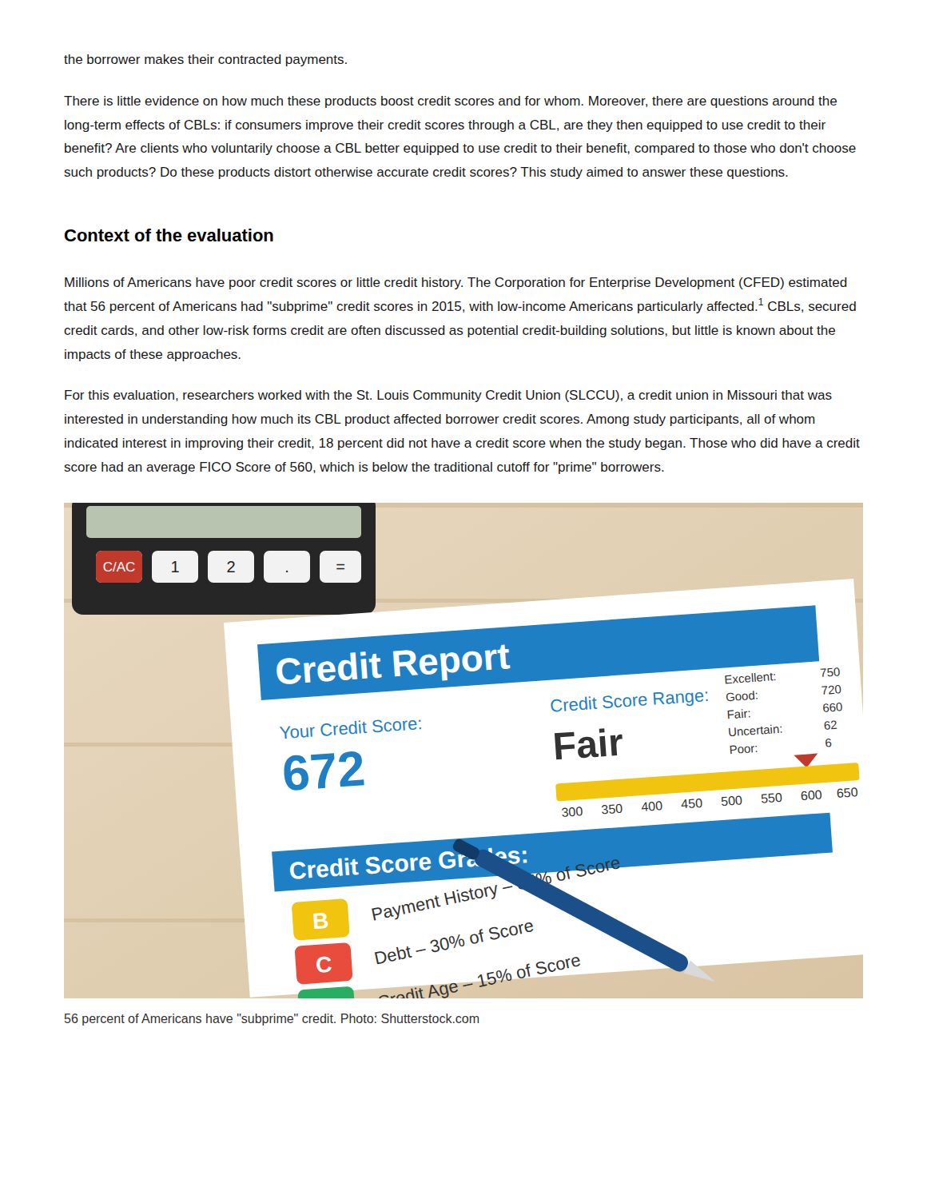the borrower makes their contracted payments.
There is little evidence on how much these products boost credit scores and for whom. Moreover, there are questions around the long-term effects of CBLs: if consumers improve their credit scores through a CBL, are they then equipped to use credit to their benefit? Are clients who voluntarily choose a CBL better equipped to use credit to their benefit, compared to those who don't choose such products? Do these products distort otherwise accurate credit scores? This study aimed to answer these questions.
Context of the evaluation
Millions of Americans have poor credit scores or little credit history. The Corporation for Enterprise Development (CFED) estimated that 56 percent of Americans had "subprime" credit scores in 2015, with low-income Americans particularly affected.1 CBLs, secured credit cards, and other low-risk forms credit are often discussed as potential credit-building solutions, but little is known about the impacts of these approaches.
For this evaluation, researchers worked with the St. Louis Community Credit Union (SLCCU), a credit union in Missouri that was interested in understanding how much its CBL product affected borrower credit scores. Among study participants, all of whom indicated interest in improving their credit, 18 percent did not have a credit score when the study began. Those who did have a credit score had an average FICO Score of 560, which is below the traditional cutoff for "prime" borrowers.
56 percent of Americans have "subprime" credit. Photo: Shutterstock.com